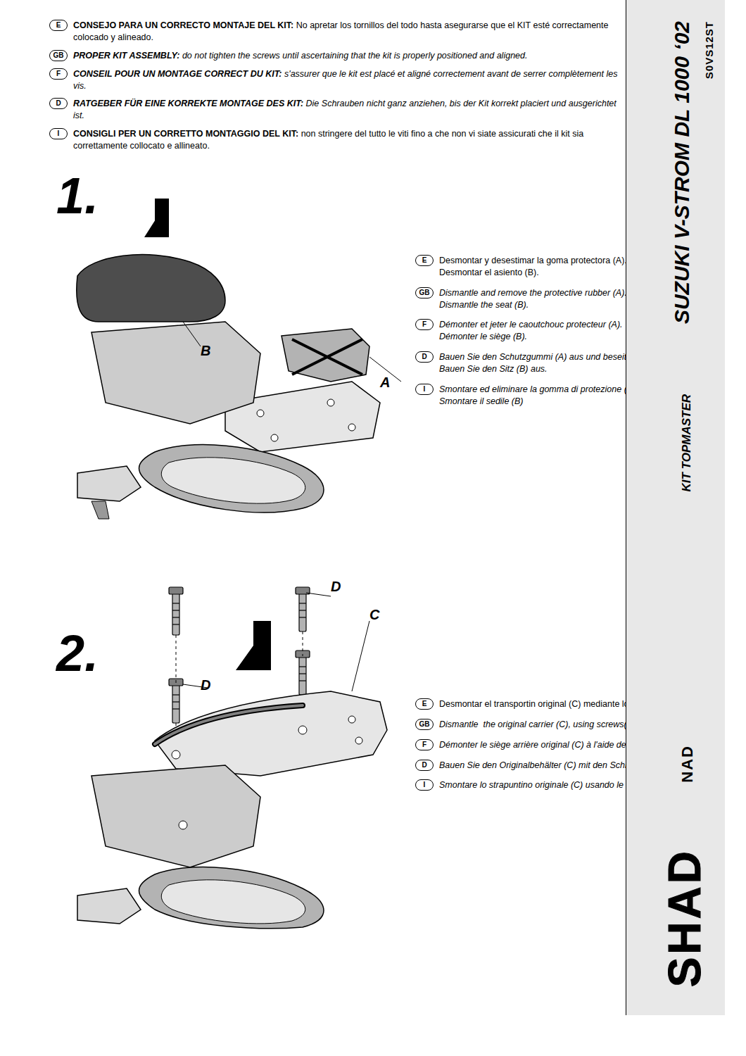ECONSEJO PARA UN CORRECTO MONTAJE DEL KIT: No apretar los tornillos del todo hasta asegurarse que el KIT esté correctamente colocado y alineado.
GB PROPER KIT ASSEMBLY: do not tighten the screws until ascertaining that the kit is properly positioned and aligned.
FCONSEIL POUR UN MONTAGE CORRECT DU KIT: s'assurer que le kit est placé et aligné correctement avant de serrer complètement les vis.
DRATGEBER FÜR EINE KORREKTE MONTAGE DES KIT: Die Schrauben nicht ganz anziehen, bis der Kit korrekt placiert und ausgerichtet ist.
ICONSIGLI PER UN CORRETTO MONTAGGIO DEL KIT: non stringere del tutto le viti fino a che non vi siate assicurati che il kit sia correttamente collocato e allineato.
1.
A B
EDesmontar y desestimar la goma protectora (A).
Desmontar el asiento (B).
GBDismantle and remove the protective rubber (A).
Dismantle the seat (B).
FDémonter et jeter le caoutchouc protecteur (A).
Démonter le siège (B).
DBauen Sie den Schutzgummi (A) aus und beseitigen Sie ihn.
Bauen Sie den Sitz (B) aus.
ISmontare ed eliminare la gomma di protezione (A).
Smontare il sedile (B)
2.
C D D
EDesmontar el transportin original (C) mediante los tornillos (D).
GBDismantle the original carrier (C), using screws(D).
FDémonter le siège arrière original (C) à l'aide des vis (D).
DBauen Sie den Originalbehälter (C) mit den Schrauben (D) aus.
ISmontare lo strapuntino originale (C) usando le viti (D).
S0VS12ST
SUZUKI V-STROM DL 1000 ‘02
KIT TOPMASTER
NAD
SHAD